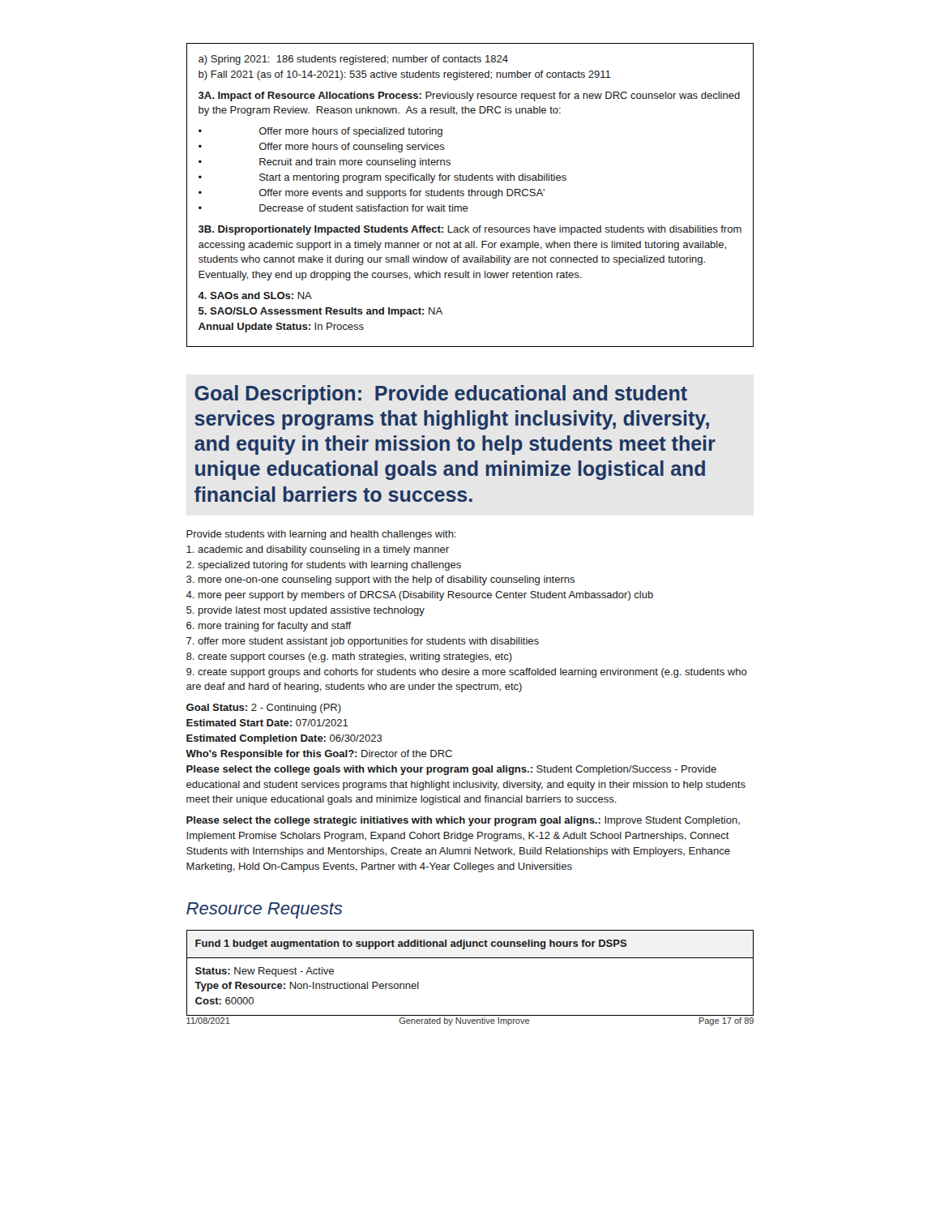a) Spring 2021: 186 students registered; number of contacts 1824
b) Fall 2021 (as of 10-14-2021): 535 active students registered; number of contacts 2911
3A. Impact of Resource Allocations Process: Previously resource request for a new DRC counselor was declined by the Program Review. Reason unknown. As a result, the DRC is unable to:
• Offer more hours of specialized tutoring
• Offer more hours of counseling services
• Recruit and train more counseling interns
• Start a mentoring program specifically for students with disabilities
• Offer more events and supports for students through DRCSA'
• Decrease of student satisfaction for wait time
3B. Disproportionately Impacted Students Affect: Lack of resources have impacted students with disabilities from accessing academic support in a timely manner or not at all. For example, when there is limited tutoring available, students who cannot make it during our small window of availability are not connected to specialized tutoring. Eventually, they end up dropping the courses, which result in lower retention rates.
4. SAOs and SLOs: NA
5. SAO/SLO Assessment Results and Impact: NA
Annual Update Status: In Process
Goal Description: Provide educational and student services programs that highlight inclusivity, diversity, and equity in their mission to help students meet their unique educational goals and minimize logistical and financial barriers to success.
Provide students with learning and health challenges with:
1. academic and disability counseling in a timely manner
2. specialized tutoring for students with learning challenges
3. more one-on-one counseling support with the help of disability counseling interns
4. more peer support by members of DRCSA (Disability Resource Center Student Ambassador) club
5. provide latest most updated assistive technology
6. more training for faculty and staff
7. offer more student assistant job opportunities for students with disabilities
8. create support courses (e.g. math strategies, writing strategies, etc)
9. create support groups and cohorts for students who desire a more scaffolded learning environment (e.g. students who are deaf and hard of hearing, students who are under the spectrum, etc)
Goal Status: 2 - Continuing (PR)
Estimated Start Date: 07/01/2021
Estimated Completion Date: 06/30/2023
Who's Responsible for this Goal?: Director of the DRC
Please select the college goals with which your program goal aligns.: Student Completion/Success - Provide educational and student services programs that highlight inclusivity, diversity, and equity in their mission to help students meet their unique educational goals and minimize logistical and financial barriers to success.
Please select the college strategic initiatives with which your program goal aligns.: Improve Student Completion, Implement Promise Scholars Program, Expand Cohort Bridge Programs, K-12 & Adult School Partnerships, Connect Students with Internships and Mentorships, Create an Alumni Network, Build Relationships with Employers, Enhance Marketing, Hold On-Campus Events, Partner with 4-Year Colleges and Universities
Resource Requests
| Fund 1 budget augmentation to support additional adjunct counseling hours for DSPS |
| Status: New Request - Active Type of Resource: Non-Instructional Personnel Cost: 60000 |
11/08/2021
Generated by Nuventive Improve
Page 17 of 89